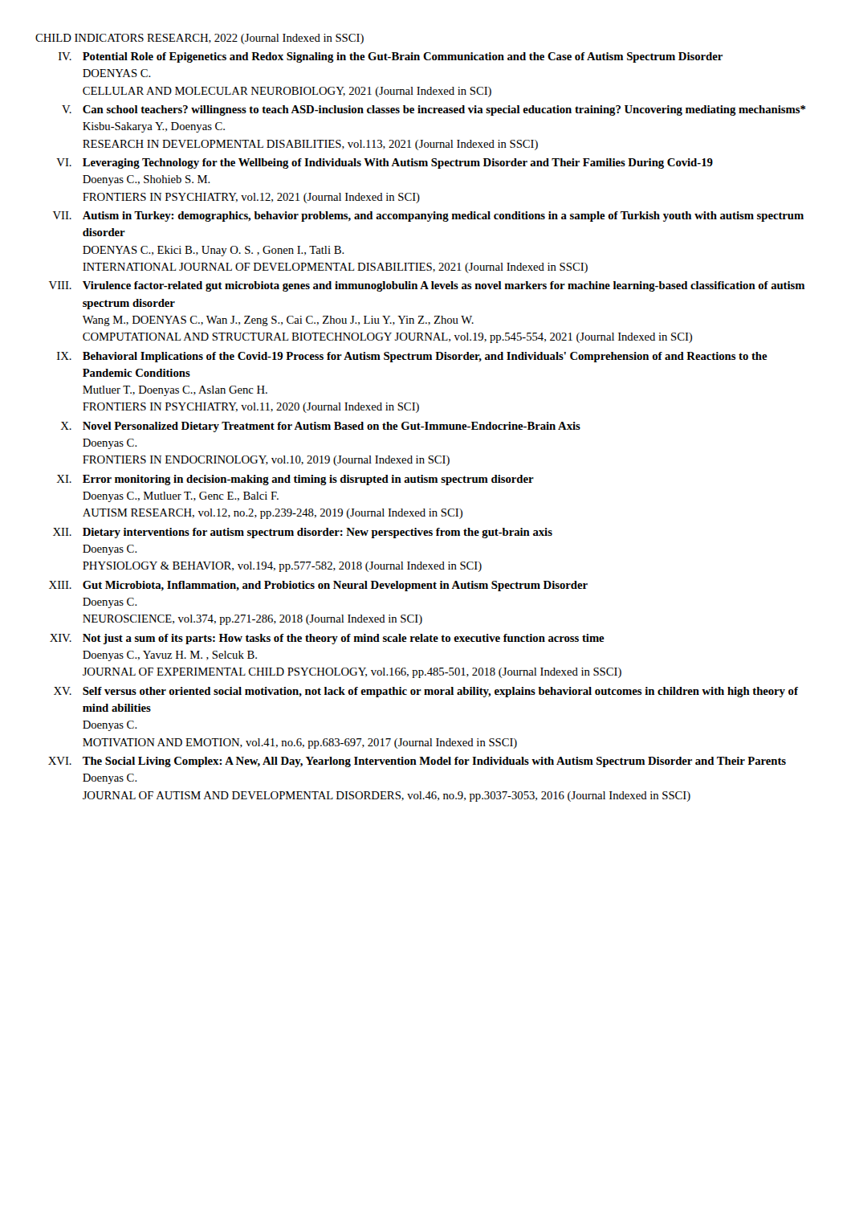CHILD INDICATORS RESEARCH, 2022 (Journal Indexed in SSCI)
IV.
Potential Role of Epigenetics and Redox Signaling in the Gut-Brain Communication and the Case of Autism Spectrum Disorder
DOENYAS C.
CELLULAR AND MOLECULAR NEUROBIOLOGY, 2021 (Journal Indexed in SCI)
V.
Can school teachers? willingness to teach ASD-inclusion classes be increased via special education training? Uncovering mediating mechanisms*
Kisbu-Sakarya Y., Doenyas C.
RESEARCH IN DEVELOPMENTAL DISABILITIES, vol.113, 2021 (Journal Indexed in SSCI)
VI.
Leveraging Technology for the Wellbeing of Individuals With Autism Spectrum Disorder and Their Families During Covid-19
Doenyas C., Shohieb S. M.
FRONTIERS IN PSYCHIATRY, vol.12, 2021 (Journal Indexed in SCI)
VII.
Autism in Turkey: demographics, behavior problems, and accompanying medical conditions in a sample of Turkish youth with autism spectrum disorder
DOENYAS C., Ekici B., Unay O. S. , Gonen I., Tatli B.
INTERNATIONAL JOURNAL OF DEVELOPMENTAL DISABILITIES, 2021 (Journal Indexed in SSCI)
VIII.
Virulence factor-related gut microbiota genes and immunoglobulin A levels as novel markers for machine learning-based classification of autism spectrum disorder
Wang M., DOENYAS C., Wan J., Zeng S., Cai C., Zhou J., Liu Y., Yin Z., Zhou W.
COMPUTATIONAL AND STRUCTURAL BIOTECHNOLOGY JOURNAL, vol.19, pp.545-554, 2021 (Journal Indexed in SCI)
IX.
Behavioral Implications of the Covid-19 Process for Autism Spectrum Disorder, and Individuals' Comprehension of and Reactions to the Pandemic Conditions
Mutluer T., Doenyas C., Aslan Genc H.
FRONTIERS IN PSYCHIATRY, vol.11, 2020 (Journal Indexed in SCI)
X.
Novel Personalized Dietary Treatment for Autism Based on the Gut-Immune-Endocrine-Brain Axis
Doenyas C.
FRONTIERS IN ENDOCRINOLOGY, vol.10, 2019 (Journal Indexed in SCI)
XI.
Error monitoring in decision-making and timing is disrupted in autism spectrum disorder
Doenyas C., Mutluer T., Genc E., Balci F.
AUTISM RESEARCH, vol.12, no.2, pp.239-248, 2019 (Journal Indexed in SCI)
XII.
Dietary interventions for autism spectrum disorder: New perspectives from the gut-brain axis
Doenyas C.
PHYSIOLOGY & BEHAVIOR, vol.194, pp.577-582, 2018 (Journal Indexed in SCI)
XIII.
Gut Microbiota, Inflammation, and Probiotics on Neural Development in Autism Spectrum Disorder
Doenyas C.
NEUROSCIENCE, vol.374, pp.271-286, 2018 (Journal Indexed in SCI)
XIV.
Not just a sum of its parts: How tasks of the theory of mind scale relate to executive function across time
Doenyas C., Yavuz H. M. , Selcuk B.
JOURNAL OF EXPERIMENTAL CHILD PSYCHOLOGY, vol.166, pp.485-501, 2018 (Journal Indexed in SSCI)
XV.
Self versus other oriented social motivation, not lack of empathic or moral ability, explains behavioral outcomes in children with high theory of mind abilities
Doenyas C.
MOTIVATION AND EMOTION, vol.41, no.6, pp.683-697, 2017 (Journal Indexed in SSCI)
XVI.
The Social Living Complex: A New, All Day, Yearlong Intervention Model for Individuals with Autism Spectrum Disorder and Their Parents
Doenyas C.
JOURNAL OF AUTISM AND DEVELOPMENTAL DISORDERS, vol.46, no.9, pp.3037-3053, 2016 (Journal Indexed in SSCI)